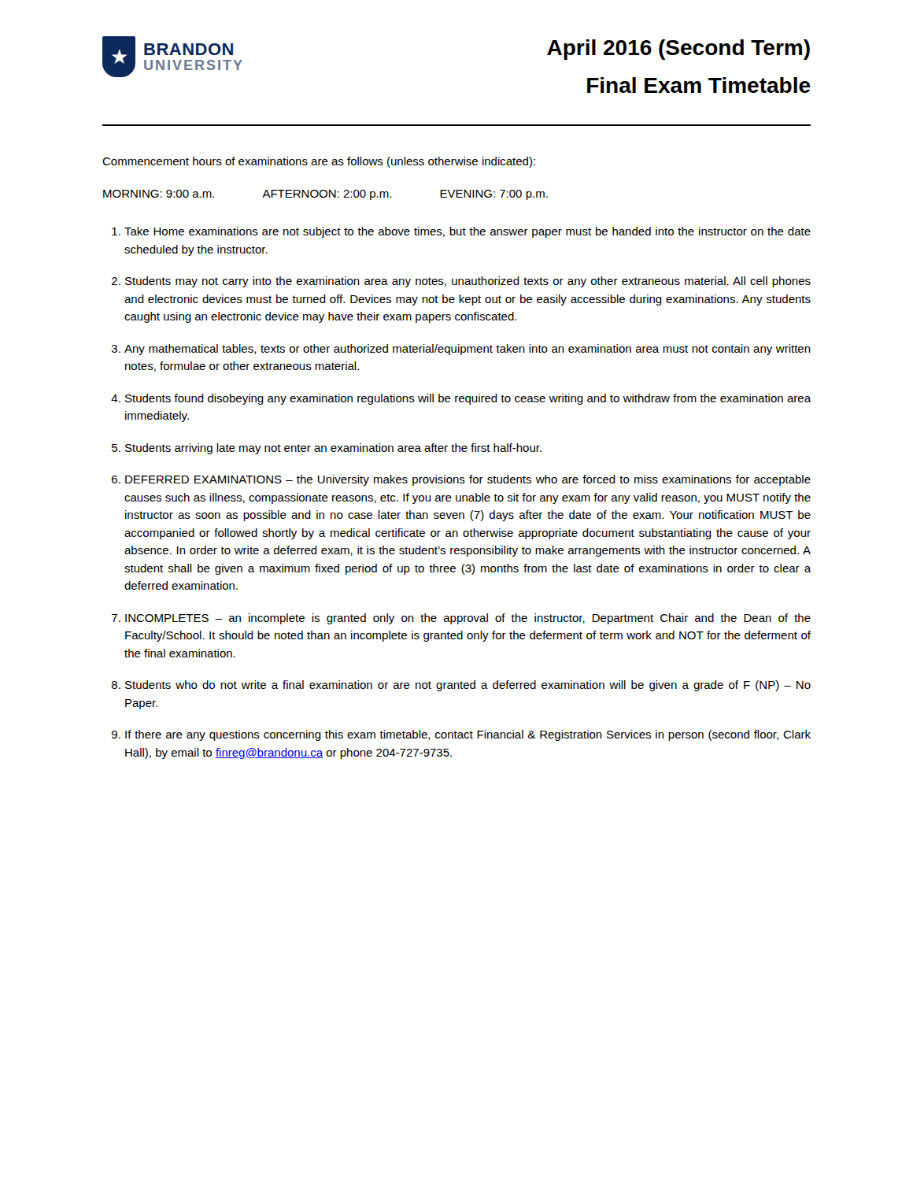★
BRANDON UNIVERSITY
April 2016 (Second Term)
Final Exam Timetable
Commencement hours of examinations are as follows (unless otherwise indicated):
MORNING: 9:00 a.m. AFTERNOON: 2:00 p.m. EVENING: 7:00 p.m.
Take Home examinations are not subject to the above times, but the answer paper must be handed into the instructor on the date scheduled by the instructor.
Students may not carry into the examination area any notes, unauthorized texts or any other extraneous material. All cell phones and electronic devices must be turned off. Devices may not be kept out or be easily accessible during examinations. Any students caught using an electronic device may have their exam papers confiscated.
Any mathematical tables, texts or other authorized material/equipment taken into an examination area must not contain any written notes, formulae or other extraneous material.
Students found disobeying any examination regulations will be required to cease writing and to withdraw from the examination area immediately.
Students arriving late may not enter an examination area after the first half-hour.
DEFERRED EXAMINATIONS – the University makes provisions for students who are forced to miss examinations for acceptable causes such as illness, compassionate reasons, etc. If you are unable to sit for any exam for any valid reason, you MUST notify the instructor as soon as possible and in no case later than seven (7) days after the date of the exam. Your notification MUST be accompanied or followed shortly by a medical certificate or an otherwise appropriate document substantiating the cause of your absence. In order to write a deferred exam, it is the student’s responsibility to make arrangements with the instructor concerned. A student shall be given a maximum fixed period of up to three (3) months from the last date of examinations in order to clear a deferred examination.
INCOMPLETES – an incomplete is granted only on the approval of the instructor, Department Chair and the Dean of the Faculty/School. It should be noted than an incomplete is granted only for the deferment of term work and NOT for the deferment of the final examination.
Students who do not write a final examination or are not granted a deferred examination will be given a grade of F (NP) – No Paper.
If there are any questions concerning this exam timetable, contact Financial & Registration Services in person (second floor, Clark Hall), by email to finreg@brandonu.ca or phone 204-727-9735.